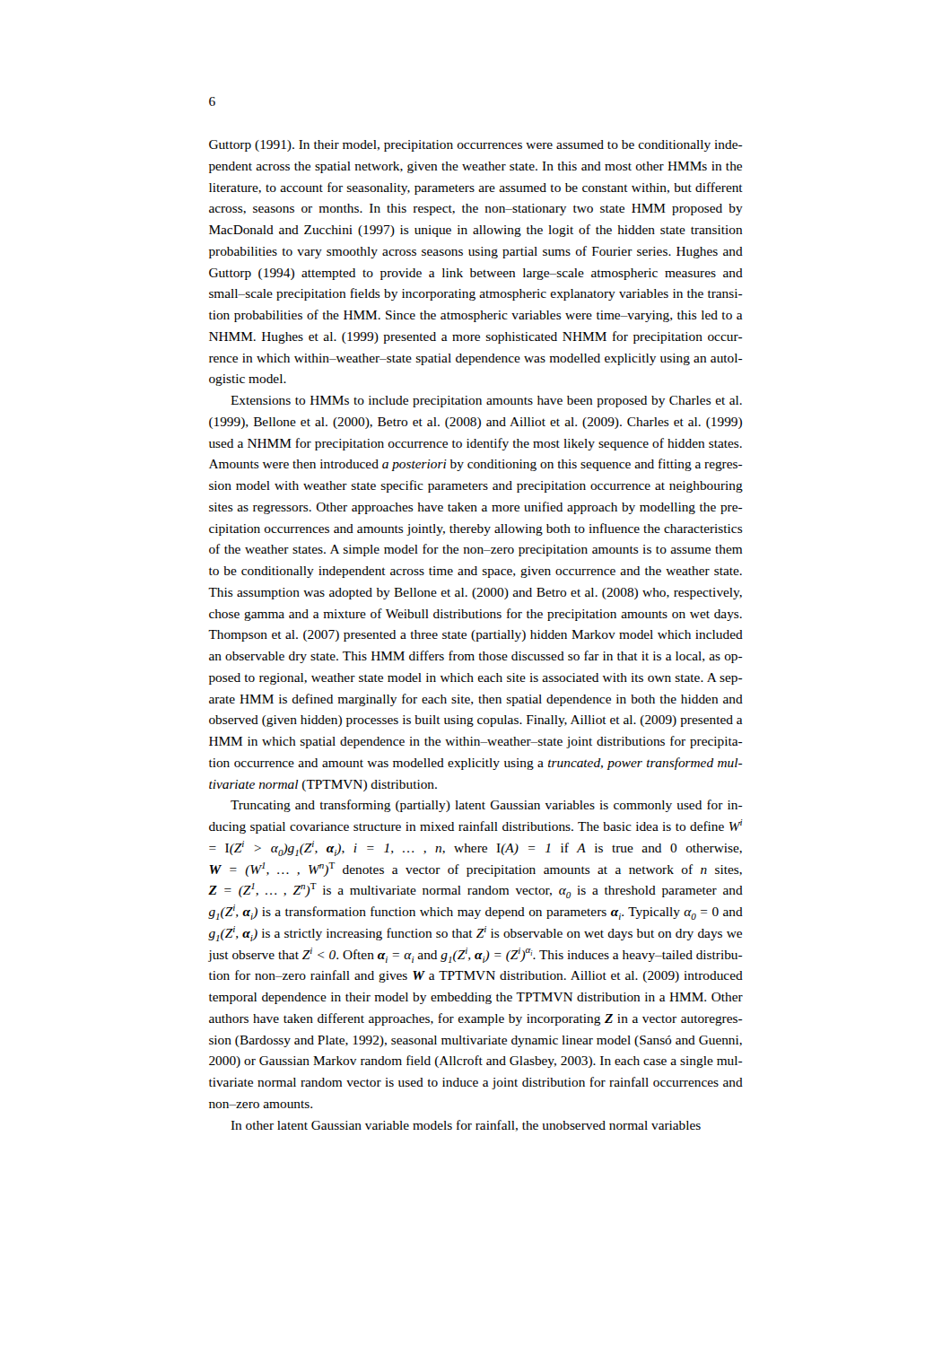6
Guttorp (1991). In their model, precipitation occurrences were assumed to be conditionally independent across the spatial network, given the weather state. In this and most other HMMs in the literature, to account for seasonality, parameters are assumed to be constant within, but different across, seasons or months. In this respect, the non–stationary two state HMM proposed by MacDonald and Zucchini (1997) is unique in allowing the logit of the hidden state transition probabilities to vary smoothly across seasons using partial sums of Fourier series. Hughes and Guttorp (1994) attempted to provide a link between large–scale atmospheric measures and small–scale precipitation fields by incorporating atmospheric explanatory variables in the transition probabilities of the HMM. Since the atmospheric variables were time–varying, this led to a NHMM. Hughes et al. (1999) presented a more sophisticated NHMM for precipitation occurrence in which within–weather–state spatial dependence was modelled explicitly using an autologistic model.
Extensions to HMMs to include precipitation amounts have been proposed by Charles et al. (1999), Bellone et al. (2000), Betro et al. (2008) and Ailliot et al. (2009). Charles et al. (1999) used a NHMM for precipitation occurrence to identify the most likely sequence of hidden states. Amounts were then introduced a posteriori by conditioning on this sequence and fitting a regression model with weather state specific parameters and precipitation occurrence at neighbouring sites as regressors. Other approaches have taken a more unified approach by modelling the precipitation occurrences and amounts jointly, thereby allowing both to influence the characteristics of the weather states. A simple model for the non–zero precipitation amounts is to assume them to be conditionally independent across time and space, given occurrence and the weather state. This assumption was adopted by Bellone et al. (2000) and Betro et al. (2008) who, respectively, chose gamma and a mixture of Weibull distributions for the precipitation amounts on wet days. Thompson et al. (2007) presented a three state (partially) hidden Markov model which included an observable dry state. This HMM differs from those discussed so far in that it is a local, as opposed to regional, weather state model in which each site is associated with its own state. A separate HMM is defined marginally for each site, then spatial dependence in both the hidden and observed (given hidden) processes is built using copulas. Finally, Ailliot et al. (2009) presented a HMM in which spatial dependence in the within–weather–state joint distributions for precipitation occurrence and amount was modelled explicitly using a truncated, power transformed multivariate normal (TPTMVN) distribution.
Truncating and transforming (partially) latent Gaussian variables is commonly used for inducing spatial covariance structure in mixed rainfall distributions. The basic idea is to define Wi = I(Zi > α0)g1(Zi, αi), i = 1, … , n, where I(A) = 1 if A is true and 0 otherwise, W = (W1, … , Wn)T denotes a vector of precipitation amounts at a network of n sites, Z = (Z1, … , Zn)T is a multivariate normal random vector, α0 is a threshold parameter and g1(Zi, αi) is a transformation function which may depend on parameters αi. Typically α0 = 0 and g1(Zi, αi) is a strictly increasing function so that Zi is observable on wet days but on dry days we just observe that Zi < 0. Often αi = αi and g1(Zi, αi) = (Zi)αi. This induces a heavy–tailed distribution for non–zero rainfall and gives W a TPTMVN distribution. Ailliot et al. (2009) introduced temporal dependence in their model by embedding the TPTMVN distribution in a HMM. Other authors have taken different approaches, for example by incorporating Z in a vector autoregression (Bardossy and Plate, 1992), seasonal multivariate dynamic linear model (Sansó and Guenni, 2000) or Gaussian Markov random field (Allcroft and Glasbey, 2003). In each case a single multivariate normal random vector is used to induce a joint distribution for rainfall occurrences and non–zero amounts.
In other latent Gaussian variable models for rainfall, the unobserved normal variables